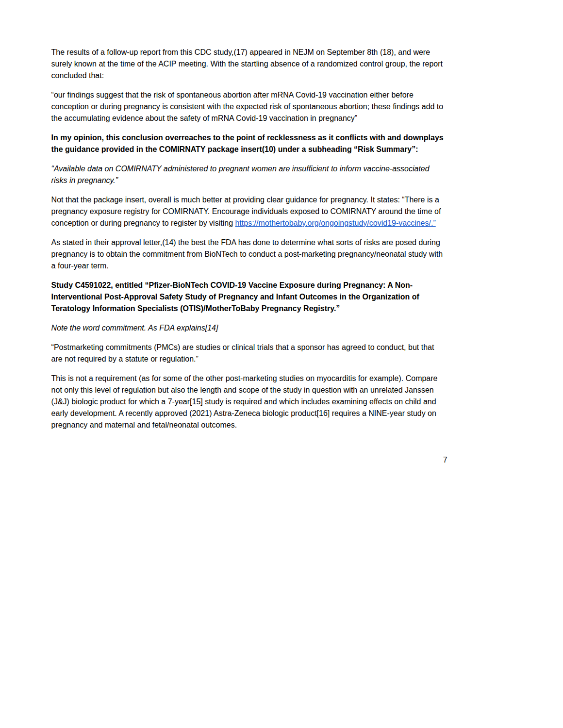The results of a follow-up report from this CDC study,(17) appeared in NEJM on September 8th (18), and were surely known at the time of the ACIP meeting. With the startling absence of a randomized control group, the report concluded that:
“our findings suggest that the risk of spontaneous abortion after mRNA Covid-19 vaccination either before conception or during pregnancy is consistent with the expected risk of spontaneous abortion; these findings add to the accumulating evidence about the safety of mRNA Covid-19 vaccination in pregnancy”
In my opinion, this conclusion overreaches to the point of recklessness as it conflicts with and downplays the guidance provided in the COMIRNATY package insert(10) under a subheading “Risk Summary”:
“Available data on COMIRNATY administered to pregnant women are insufficient to inform vaccine-associated risks in pregnancy.”
Not that the package insert, overall is much better at providing clear guidance for pregnancy. It states: “There is a pregnancy exposure registry for COMIRNATY. Encourage individuals exposed to COMIRNATY around the time of conception or during pregnancy to register by visiting https://mothertobaby.org/ongoingstudy/covid19-vaccines/.”
As stated in their approval letter,(14) the best the FDA has done to determine what sorts of risks are posed during pregnancy is to obtain the commitment from BioNTech to conduct a post-marketing pregnancy/neonatal study with a four-year term.
Study C4591022, entitled “Pfizer-BioNTech COVID-19 Vaccine Exposure during Pregnancy: A Non-Interventional Post-Approval Safety Study of Pregnancy and Infant Outcomes in the Organization of Teratology Information Specialists (OTIS)/MotherToBaby Pregnancy Registry.”
Note the word commitment. As FDA explains[14]
“Postmarketing commitments (PMCs) are studies or clinical trials that a sponsor has agreed to conduct, but that are not required by a statute or regulation.”
This is not a requirement (as for some of the other post-marketing studies on myocarditis for example). Compare not only this level of regulation but also the length and scope of the study in question with an unrelated Janssen (J&J) biologic product for which a 7-year[15] study is required and which includes examining effects on child and early development. A recently approved (2021) Astra-Zeneca biologic product[16] requires a NINE-year study on pregnancy and maternal and fetal/neonatal outcomes.
7